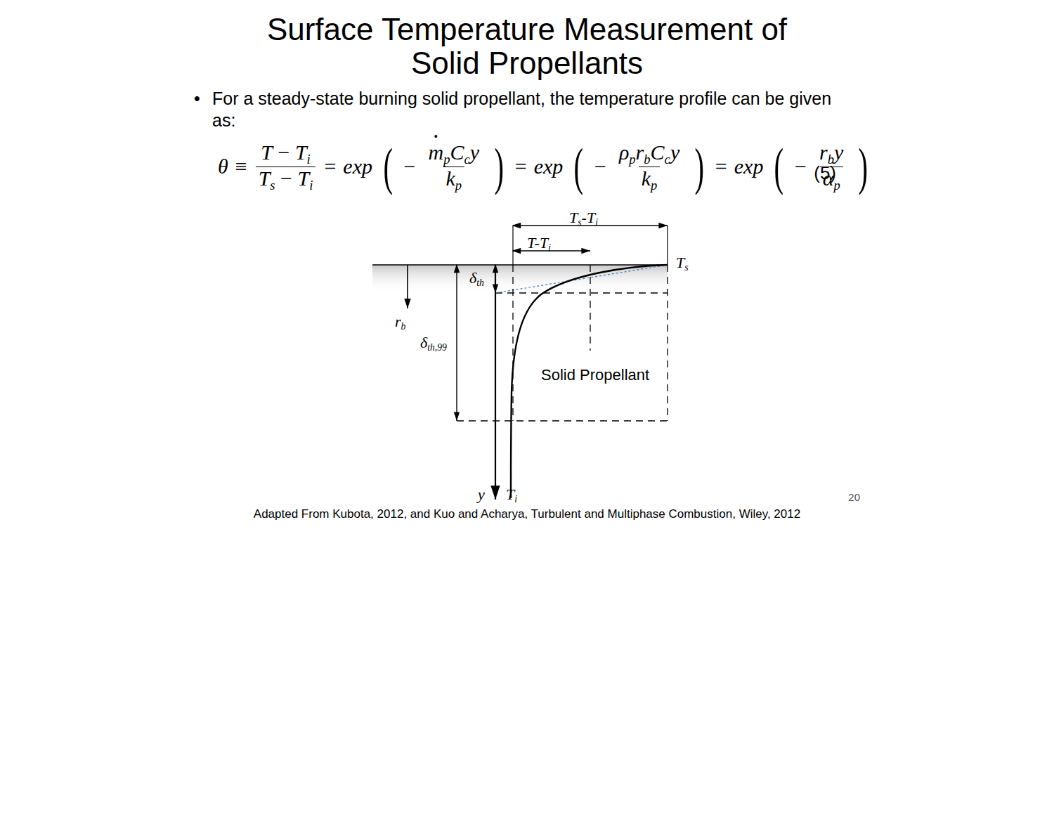Surface Temperature Measurement of
Solid Propellants
For a steady-state burning solid propellant, the temperature profile can be given as:
θ ≡ T − Ti Ts − Ti = exp ( − mpCc y kp ) = exp ( − ρp rb Cc y kp ) = exp ( − rb y αp )
(5)
Ts-Ti
T-Ti
Ts
δth
rb
δth,99
Solid Propellant
y
Ti
Adapted From Kubota, 2012, and Kuo and Acharya, Turbulent and Multiphase Combustion, Wiley, 2012
20